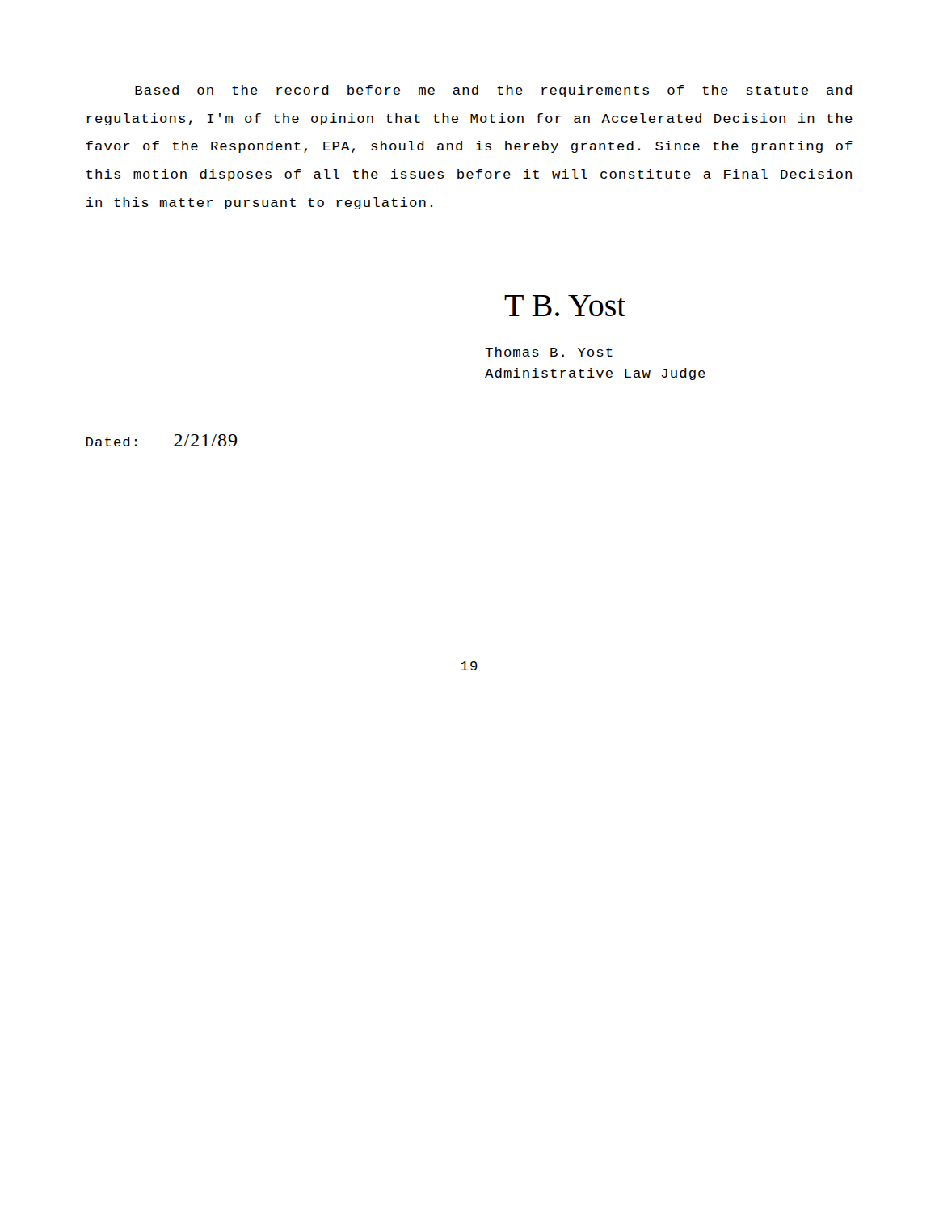Based on the record before me and the requirements of the statute and regulations, I'm of the opinion that the Motion for an Accelerated Decision in the favor of the Respondent, EPA, should and is hereby granted. Since the granting of this motion disposes of all the issues before it will constitute a Final Decision in this matter pursuant to regulation.
T B. Yost
Thomas B. Yost
Administrative Law Judge
Dated: 2/21/89
19